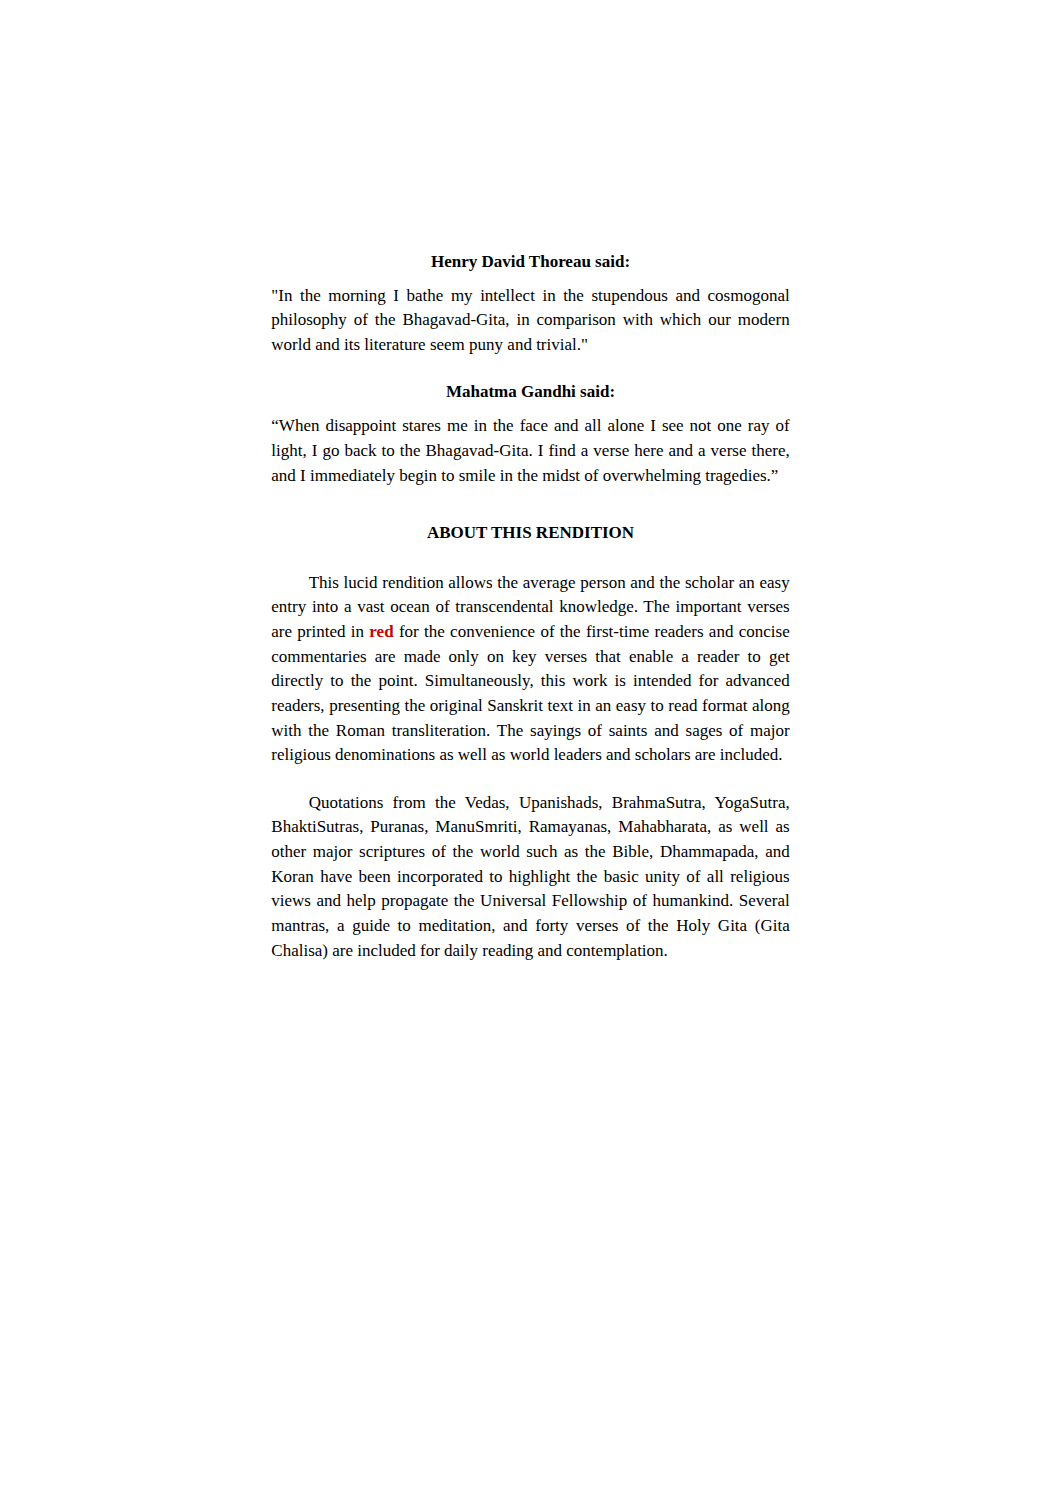Henry David Thoreau said:
"In the morning I bathe my intellect in the stupendous and cosmogonal philosophy of the Bhagavad-Gita, in comparison with which our modern world and its literature seem puny and trivial."
Mahatma Gandhi said:
“When disappoint stares me in the face and all alone I see not one ray of light, I go back to the Bhagavad-Gita. I find a verse here and a verse there, and I immediately begin to smile in the midst of overwhelming tragedies.”
ABOUT THIS RENDITION
This lucid rendition allows the average person and the scholar an easy entry into a vast ocean of transcendental knowledge. The important verses are printed in red for the convenience of the first-time readers and concise commentaries are made only on key verses that enable a reader to get directly to the point. Simultaneously, this work is intended for advanced readers, presenting the original Sanskrit text in an easy to read format along with the Roman transliteration. The sayings of saints and sages of major religious denominations as well as world leaders and scholars are included.
Quotations from the Vedas, Upanishads, BrahmaSutra, YogaSutra, BhaktiSutras, Puranas, ManuSmriti, Ramayanas, Mahabharata, as well as other major scriptures of the world such as the Bible, Dhammapada, and Koran have been incorporated to highlight the basic unity of all religious views and help propagate the Universal Fellowship of humankind. Several mantras, a guide to meditation, and forty verses of the Holy Gita (Gita Chalisa) are included for daily reading and contemplation.